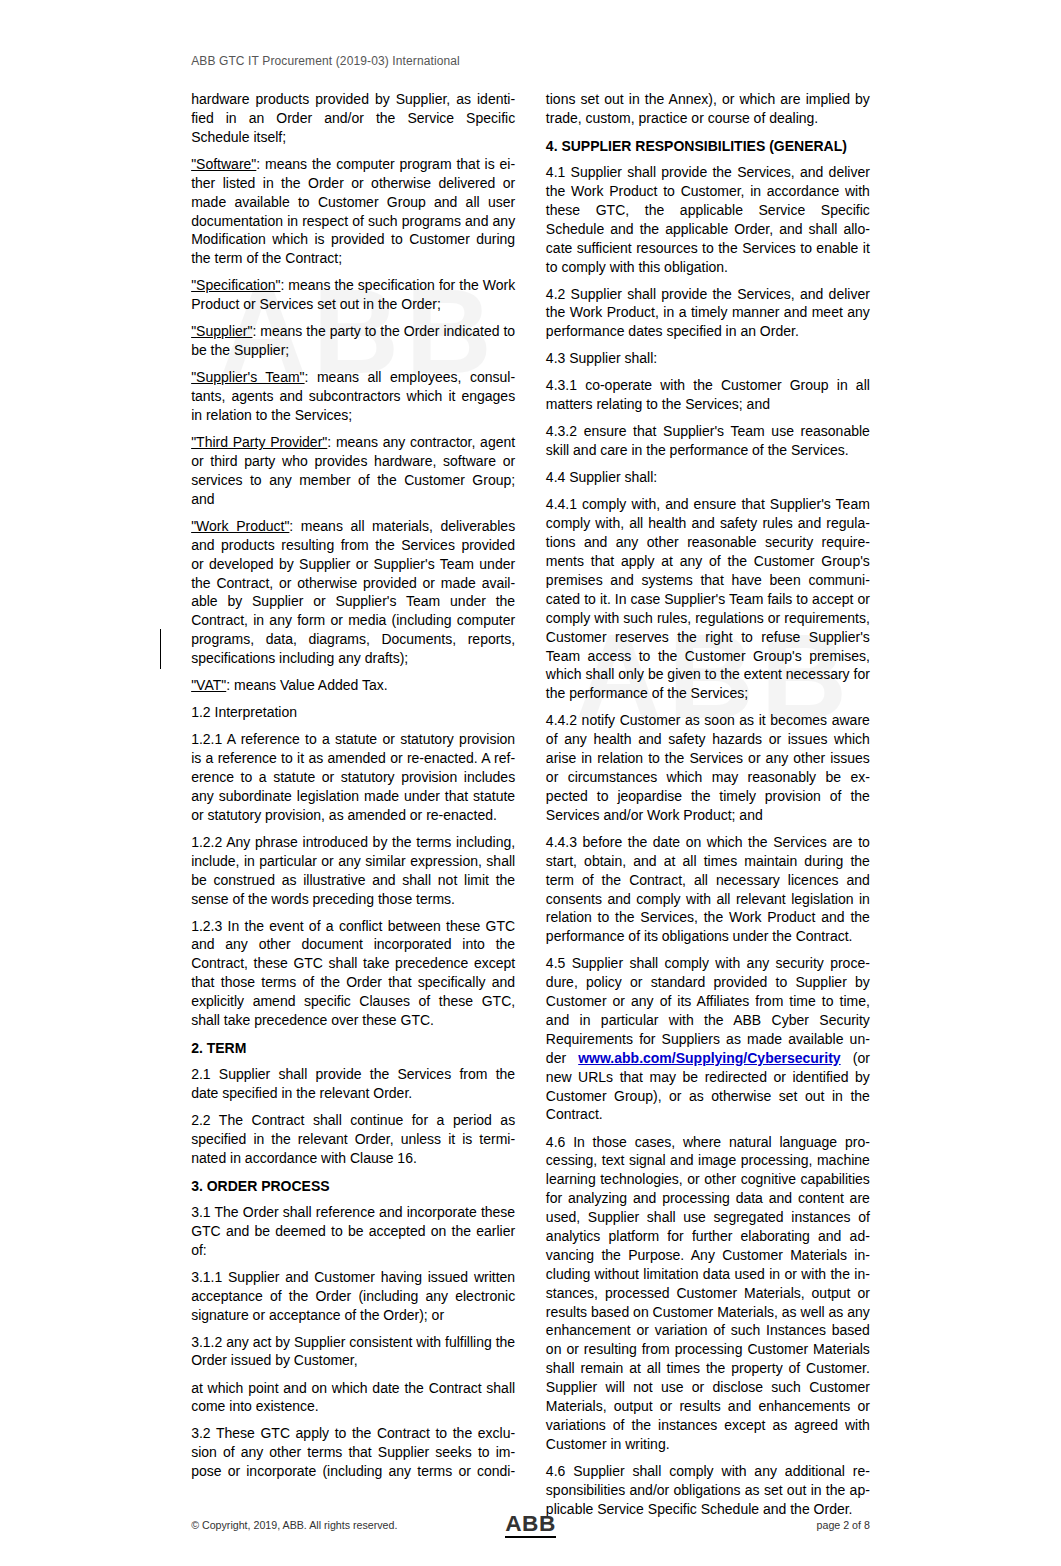ABB GTC IT Procurement (2019-03) International
ABB
ABB
hardware products provided by Supplier, as identified in an Order and/or the Service Specific Schedule itself;
"Software": means the computer program that is either listed in the Order or otherwise delivered or made available to Customer Group and all user documentation in respect of such programs and any Modification which is provided to Customer during the term of the Contract;
"Specification": means the specification for the Work Product or Services set out in the Order;
"Supplier": means the party to the Order indicated to be the Supplier;
"Supplier's Team": means all employees, consultants, agents and subcontractors which it engages in relation to the Services;
"Third Party Provider": means any contractor, agent or third party who provides hardware, software or services to any member of the Customer Group; and
"Work Product": means all materials, deliverables and products resulting from the Services provided or developed by Supplier or Supplier's Team under the Contract, or otherwise provided or made available by Supplier or Supplier's Team under the Contract, in any form or media (including computer programs, data, diagrams, Documents, reports, specifications including any drafts);
"VAT": means Value Added Tax.
1.2 Interpretation
1.2.1 A reference to a statute or statutory provision is a reference to it as amended or re-enacted. A reference to a statute or statutory provision includes any subordinate legislation made under that statute or statutory provision, as amended or re-enacted.
1.2.2 Any phrase introduced by the terms including, include, in particular or any similar expression, shall be construed as illustrative and shall not limit the sense of the words preceding those terms.
1.2.3 In the event of a conflict between these GTC and any other document incorporated into the Contract, these GTC shall take precedence except that those terms of the Order that specifically and explicitly amend specific Clauses of these GTC, shall take precedence over these GTC.
2. Term
2.1 Supplier shall provide the Services from the date specified in the relevant Order.
2.2 The Contract shall continue for a period as specified in the relevant Order, unless it is terminated in accordance with Clause 16.
3. Order Process
3.1 The Order shall reference and incorporate these GTC and be deemed to be accepted on the earlier of:
3.1.1 Supplier and Customer having issued written acceptance of the Order (including any electronic signature or acceptance of the Order); or
3.1.2 any act by Supplier consistent with fulfilling the Order issued by Customer,
at which point and on which date the Contract shall come into existence.
3.2 These GTC apply to the Contract to the exclusion of any other terms that Supplier seeks to impose or incorporate (including any terms or conditions set out in the Annex), or which are implied by trade, custom, practice or course of dealing.
4. Supplier Responsibilities (General)
4.1 Supplier shall provide the Services, and deliver the Work Product to Customer, in accordance with these GTC, the applicable Service Specific Schedule and the applicable Order, and shall allocate sufficient resources to the Services to enable it to comply with this obligation.
4.2 Supplier shall provide the Services, and deliver the Work Product, in a timely manner and meet any performance dates specified in an Order.
4.3 Supplier shall:
4.3.1 co-operate with the Customer Group in all matters relating to the Services; and
4.3.2 ensure that Supplier's Team use reasonable skill and care in the performance of the Services.
4.4 Supplier shall:
4.4.1 comply with, and ensure that Supplier's Team comply with, all health and safety rules and regulations and any other reasonable security requirements that apply at any of the Customer Group's premises and systems that have been communicated to it. In case Supplier's Team fails to accept or comply with such rules, regulations or requirements, Customer reserves the right to refuse Supplier's Team access to the Customer Group's premises, which shall only be given to the extent necessary for the performance of the Services;
4.4.2 notify Customer as soon as it becomes aware of any health and safety hazards or issues which arise in relation to the Services or any other issues or circumstances which may reasonably be expected to jeopardise the timely provision of the Services and/or Work Product; and
4.4.3 before the date on which the Services are to start, obtain, and at all times maintain during the term of the Contract, all necessary licences and consents and comply with all relevant legislation in relation to the Services, the Work Product and the performance of its obligations under the Contract.
4.5 Supplier shall comply with any security procedure, policy or standard provided to Supplier by Customer or any of its Affiliates from time to time, and in particular with the ABB Cyber Security Requirements for Suppliers as made available under www.abb.com/Supplying/Cybersecurity (or new URLs that may be redirected or identified by Customer Group), or as otherwise set out in the Contract.
4.6 In those cases, where natural language processing, text signal and image processing, machine learning technologies, or other cognitive capabilities for analyzing and processing data and content are used, Supplier shall use segregated instances of analytics platform for further elaborating and advancing the Purpose. Any Customer Materials including without limitation data used in or with the instances, processed Customer Materials, output or results based on Customer Materials, as well as any enhancement or variation of such Instances based on or resulting from processing Customer Materials shall remain at all times the property of Customer. Supplier will not use or disclose such Customer Materials, output or results and enhancements or variations of the instances except as agreed with Customer in writing.
4.6 Supplier shall comply with any additional responsibilities and/or obligations as set out in the applicable Service Specific Schedule and the Order.
© Copyright, 2019, ABB. All rights reserved.
ABB
page 2 of 8